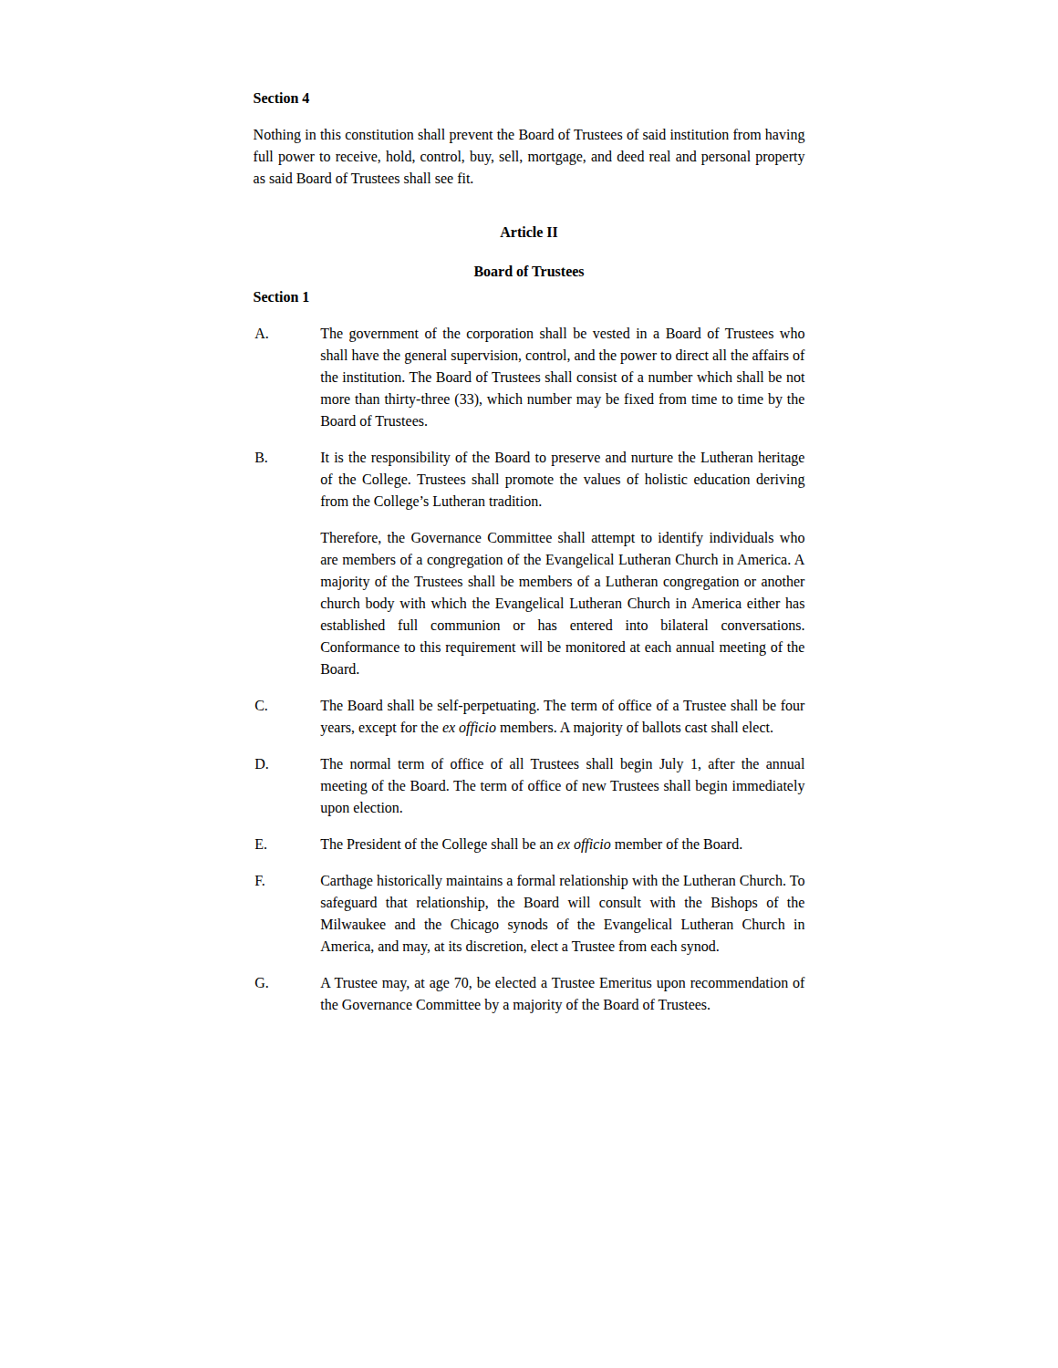Section 4
Nothing in this constitution shall prevent the Board of Trustees of said institution from having full power to receive, hold, control, buy, sell, mortgage, and deed real and personal property as said Board of Trustees shall see fit.
Article II
Board of Trustees
Section 1
A.
The government of the corporation shall be vested in a Board of Trustees who shall have the general supervision, control, and the power to direct all the affairs of the institution. The Board of Trustees shall consist of a number which shall be not more than thirty-three (33), which number may be fixed from time to time by the Board of Trustees.
B.
It is the responsibility of the Board to preserve and nurture the Lutheran heritage of the College. Trustees shall promote the values of holistic education deriving from the College’s Lutheran tradition.
Therefore, the Governance Committee shall attempt to identify individuals who are members of a congregation of the Evangelical Lutheran Church in America. A majority of the Trustees shall be members of a Lutheran congregation or another church body with which the Evangelical Lutheran Church in America either has established full communion or has entered into bilateral conversations. Conformance to this requirement will be monitored at each annual meeting of the Board.
C.
The Board shall be self-perpetuating. The term of office of a Trustee shall be four years, except for the ex officio members. A majority of ballots cast shall elect.
D.
The normal term of office of all Trustees shall begin July 1, after the annual meeting of the Board. The term of office of new Trustees shall begin immediately upon election.
E.
The President of the College shall be an ex officio member of the Board.
F.
Carthage historically maintains a formal relationship with the Lutheran Church. To safeguard that relationship, the Board will consult with the Bishops of the Milwaukee and the Chicago synods of the Evangelical Lutheran Church in America, and may, at its discretion, elect a Trustee from each synod.
G.
A Trustee may, at age 70, be elected a Trustee Emeritus upon recommendation of the Governance Committee by a majority of the Board of Trustees.